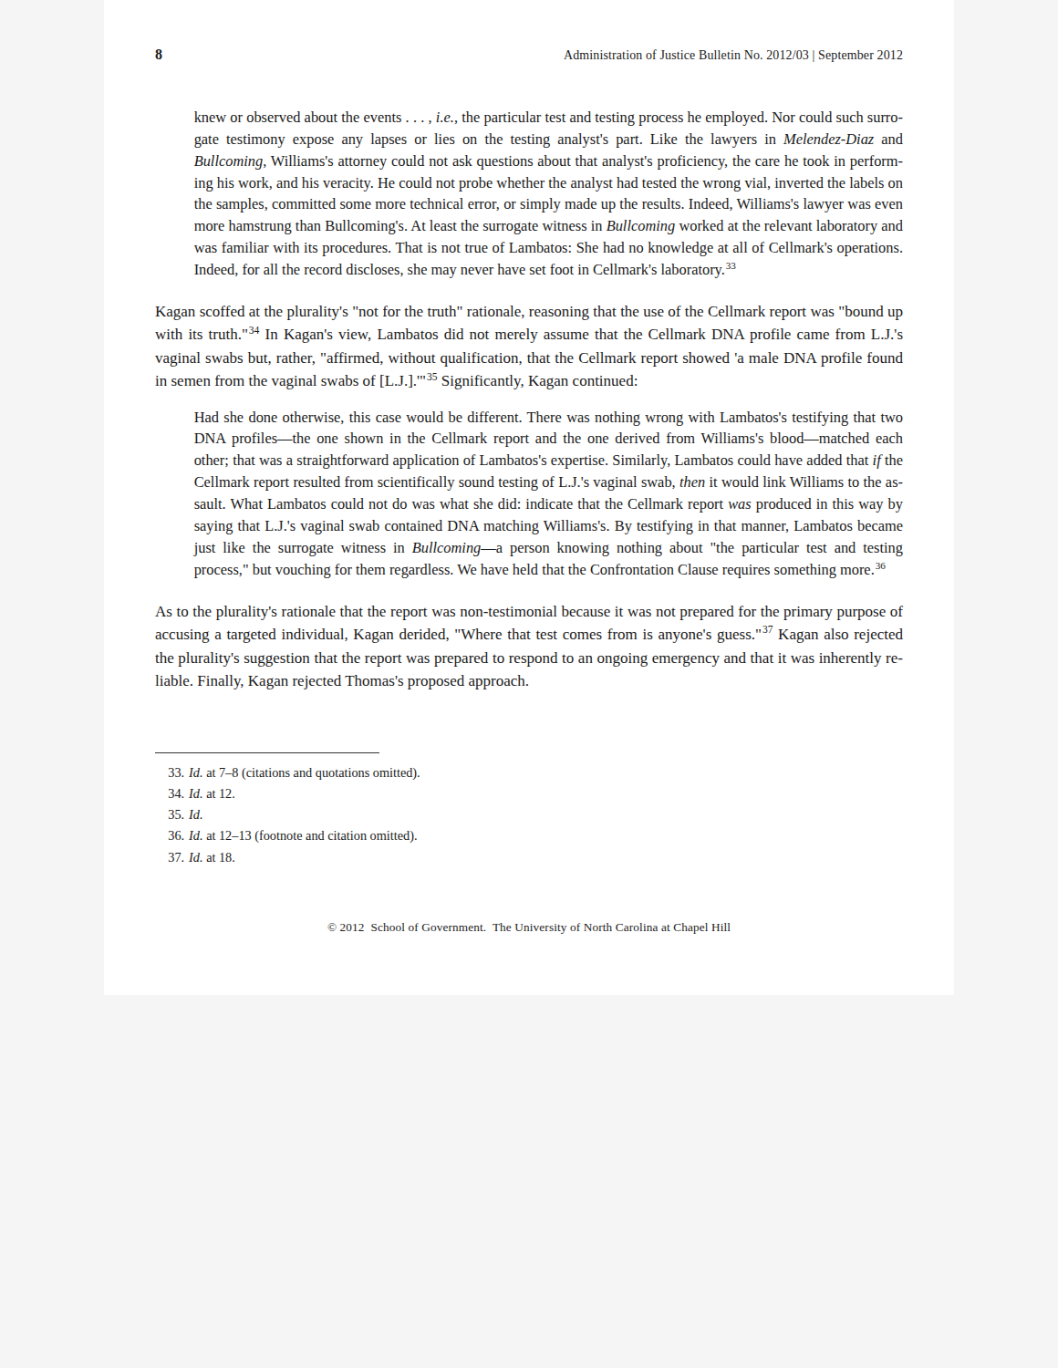8 Administration of Justice Bulletin No. 2012/03 | September 2012
knew or observed about the events . . . , i.e., the particular test and testing process he employed. Nor could such surrogate testimony expose any lapses or lies on the testing analyst's part. Like the lawyers in Melendez-Diaz and Bullcoming, Williams's attorney could not ask questions about that analyst's proficiency, the care he took in performing his work, and his veracity. He could not probe whether the analyst had tested the wrong vial, inverted the labels on the samples, committed some more technical error, or simply made up the results. Indeed, Williams's lawyer was even more hamstrung than Bullcoming's. At least the surrogate witness in Bullcoming worked at the relevant laboratory and was familiar with its procedures. That is not true of Lambatos: She had no knowledge at all of Cellmark's operations. Indeed, for all the record discloses, she may never have set foot in Cellmark's laboratory.33
Kagan scoffed at the plurality's "not for the truth" rationale, reasoning that the use of the Cellmark report was "bound up with its truth."34 In Kagan's view, Lambatos did not merely assume that the Cellmark DNA profile came from L.J.'s vaginal swabs but, rather, "affirmed, without qualification, that the Cellmark report showed 'a male DNA profile found in semen from the vaginal swabs of [L.J.].'"35 Significantly, Kagan continued:
Had she done otherwise, this case would be different. There was nothing wrong with Lambatos's testifying that two DNA profiles—the one shown in the Cellmark report and the one derived from Williams's blood—matched each other; that was a straightforward application of Lambatos's expertise. Similarly, Lambatos could have added that if the Cellmark report resulted from scientifically sound testing of L.J.'s vaginal swab, then it would link Williams to the assault. What Lambatos could not do was what she did: indicate that the Cellmark report was produced in this way by saying that L.J.'s vaginal swab contained DNA matching Williams's. By testifying in that manner, Lambatos became just like the surrogate witness in Bullcoming—a person knowing nothing about "the particular test and testing process," but vouching for them regardless. We have held that the Confrontation Clause requires something more.36
As to the plurality's rationale that the report was non-testimonial because it was not prepared for the primary purpose of accusing a targeted individual, Kagan derided, "Where that test comes from is anyone's guess."37 Kagan also rejected the plurality's suggestion that the report was prepared to respond to an ongoing emergency and that it was inherently reliable. Finally, Kagan rejected Thomas's proposed approach.
33. Id. at 7–8 (citations and quotations omitted).
34. Id. at 12.
35. Id.
36. Id. at 12–13 (footnote and citation omitted).
37. Id. at 18.
© 2012 School of Government. The University of North Carolina at Chapel Hill